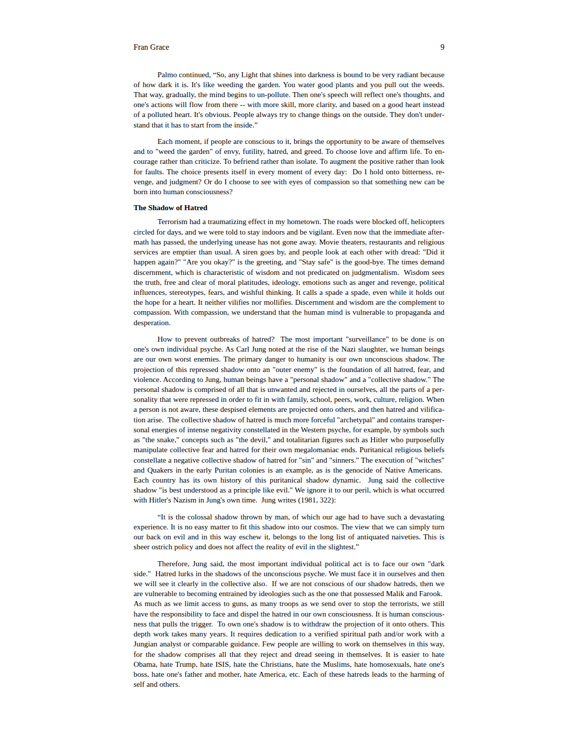Fran Grace 9
Palmo continued, “So, any Light that shines into darkness is bound to be very radiant because of how dark it is. It's like weeding the garden. You water good plants and you pull out the weeds. That way, gradually, the mind begins to un-pollute. Then one's speech will reflect one's thoughts, and one's actions will flow from there -- with more skill, more clarity, and based on a good heart instead of a polluted heart. It's obvious. People always try to change things on the outside. They don't understand that it has to start from the inside.”
Each moment, if people are conscious to it, brings the opportunity to be aware of themselves and to "weed the garden" of envy, futility, hatred, and greed. To choose love and affirm life. To encourage rather than criticize. To befriend rather than isolate. To augment the positive rather than look for faults. The choice presents itself in every moment of every day: Do I hold onto bitterness, revenge, and judgment? Or do I choose to see with eyes of compassion so that something new can be born into human consciousness?
The Shadow of Hatred
Terrorism had a traumatizing effect in my hometown. The roads were blocked off, helicopters circled for days, and we were told to stay indoors and be vigilant. Even now that the immediate aftermath has passed, the underlying unease has not gone away. Movie theaters, restaurants and religious services are emptier than usual. A siren goes by, and people look at each other with dread: "Did it happen again?" "Are you okay?" is the greeting, and "Stay safe" is the good-bye. The times demand discernment, which is characteristic of wisdom and not predicated on judgmentalism. Wisdom sees the truth, free and clear of moral platitudes, ideology, emotions such as anger and revenge, political influences, stereotypes, fears, and wishful thinking. It calls a spade a spade, even while it holds out the hope for a heart. It neither vilifies nor mollifies. Discernment and wisdom are the complement to compassion. With compassion, we understand that the human mind is vulnerable to propaganda and desperation.
How to prevent outbreaks of hatred? The most important "surveillance" to be done is on one's own individual psyche. As Carl Jung noted at the rise of the Nazi slaughter, we human beings are our own worst enemies. The primary danger to humanity is our own unconscious shadow. The projection of this repressed shadow onto an "outer enemy" is the foundation of all hatred, fear, and violence. According to Jung, human beings have a "personal shadow" and a "collective shadow." The personal shadow is comprised of all that is unwanted and rejected in ourselves, all the parts of a personality that were repressed in order to fit in with family, school, peers, work, culture, religion. When a person is not aware, these despised elements are projected onto others, and then hatred and vilification arise. The collective shadow of hatred is much more forceful "archetypal" and contains transpersonal energies of intense negativity constellated in the Western psyche, for example, by symbols such as "the snake," concepts such as "the devil," and totalitarian figures such as Hitler who purposefully manipulate collective fear and hatred for their own megalomaniac ends. Puritanical religious beliefs constellate a negative collective shadow of hatred for "sin" and "sinners." The execution of "witches" and Quakers in the early Puritan colonies is an example, as is the genocide of Native Americans. Each country has its own history of this puritanical shadow dynamic. Jung said the collective shadow "is best understood as a principle like evil." We ignore it to our peril, which is what occurred with Hitler's Nazism in Jung's own time. Jung writes (1981, 322):
“It is the colossal shadow thrown by man, of which our age had to have such a devastating experience. It is no easy matter to fit this shadow into our cosmos. The view that we can simply turn our back on evil and in this way eschew it, belongs to the long list of antiquated naiveties. This is sheer ostrich policy and does not affect the reality of evil in the slightest.”
Therefore, Jung said, the most important individual political act is to face our own "dark side." Hatred lurks in the shadows of the unconscious psyche. We must face it in ourselves and then we will see it clearly in the collective also. If we are not conscious of our shadow hatreds, then we are vulnerable to becoming entrained by ideologies such as the one that possessed Malik and Farook. As much as we limit access to guns, as many troops as we send over to stop the terrorists, we still have the responsibility to face and dispel the hatred in our own consciousness. It is human consciousness that pulls the trigger. To own one's shadow is to withdraw the projection of it onto others. This depth work takes many years. It requires dedication to a verified spiritual path and/or work with a Jungian analyst or comparable guidance. Few people are willing to work on themselves in this way, for the shadow comprises all that they reject and dread seeing in themselves. It is easier to hate Obama, hate Trump, hate ISIS, hate the Christians, hate the Muslims, hate homosexuals, hate one's boss, hate one's father and mother, hate America, etc. Each of these hatreds leads to the harming of self and others.